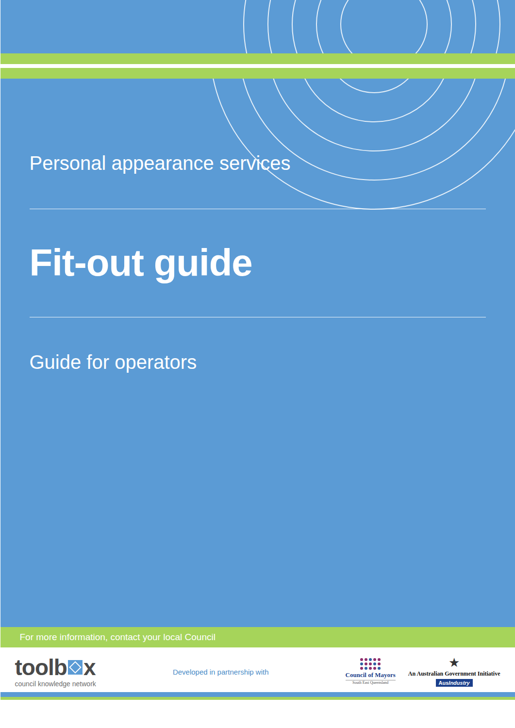Personal appearance services
Fit-out guide
Guide for operators
For more information, contact your local Council
toolb x
council knowledge network
Developed in partnership with
Council of Mayors South East Queensland
★
An Australian Government Initiative
AusIndustry